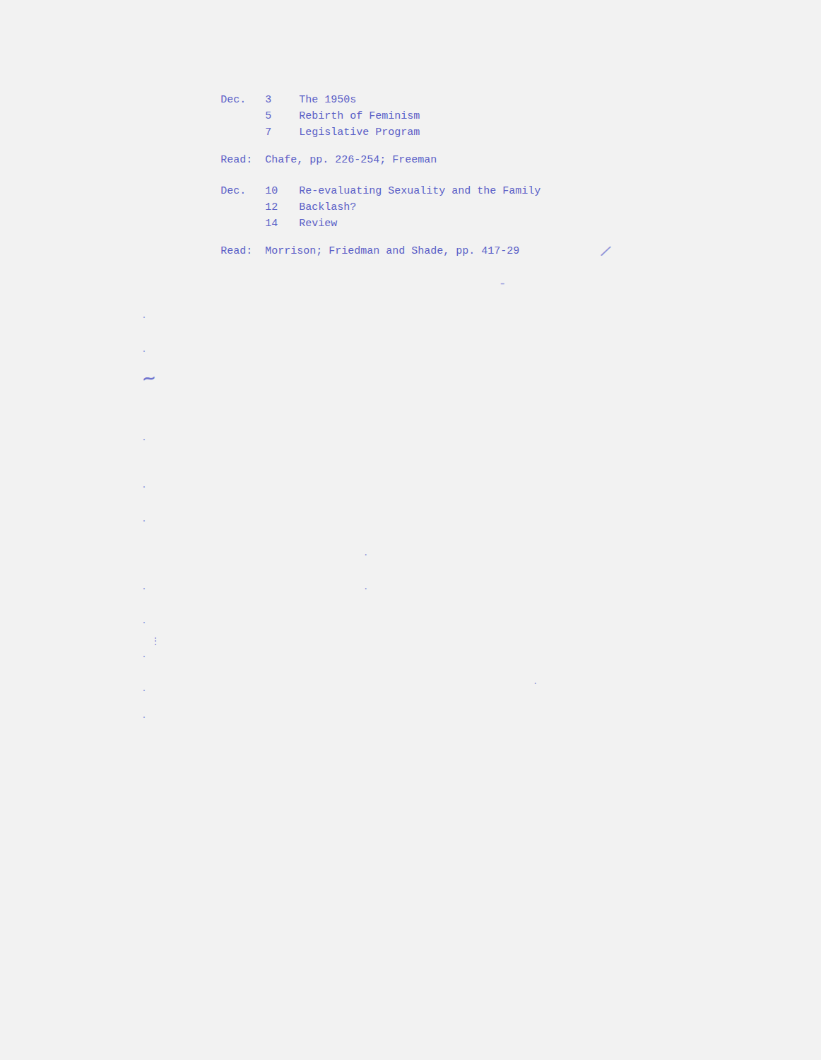| Dec. | 3 | The 1950s |
| | 5 | Rebirth of Feminism |
| | 7 | Legislative Program |
Read: Chafe, pp. 226-254; Freeman
| Dec. | 10 | Re-evaluating Sexuality and the Family |
| | 12 | Backlash? |
| | 14 | Review |
Read: Morrison; Friedman and Shade, pp. 417-29
/ - ∼ . . . . . . . . . . . . . ⋮